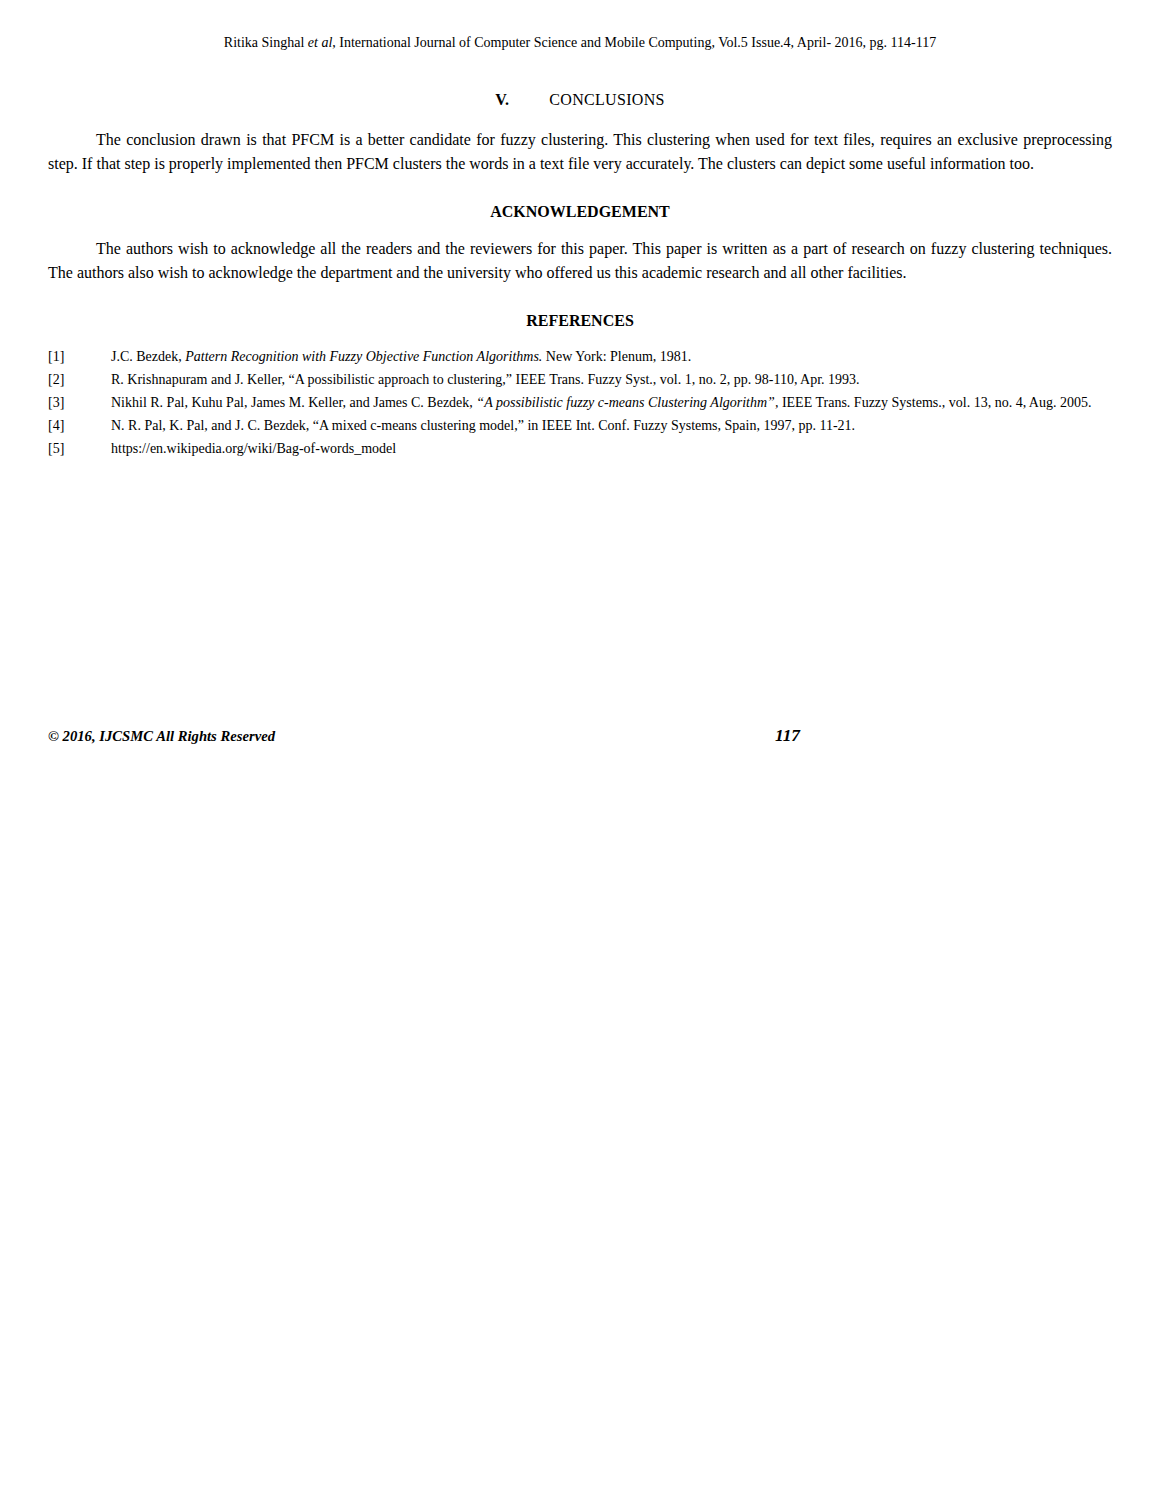Ritika Singhal et al, International Journal of Computer Science and Mobile Computing, Vol.5 Issue.4, April- 2016, pg. 114-117
V. CONCLUSIONS
The conclusion drawn is that PFCM is a better candidate for fuzzy clustering. This clustering when used for text files, requires an exclusive preprocessing step. If that step is properly implemented then PFCM clusters the words in a text file very accurately. The clusters can depict some useful information too.
ACKNOWLEDGEMENT
The authors wish to acknowledge all the readers and the reviewers for this paper. This paper is written as a part of research on fuzzy clustering techniques. The authors also wish to acknowledge the department and the university who offered us this academic research and all other facilities.
REFERENCES
[1] J.C. Bezdek, Pattern Recognition with Fuzzy Objective Function Algorithms. New York: Plenum, 1981.
[2] R. Krishnapuram and J. Keller, “A possibilistic approach to clustering,” IEEE Trans. Fuzzy Syst., vol. 1, no. 2, pp. 98-110, Apr. 1993.
[3] Nikhil R. Pal, Kuhu Pal, James M. Keller, and James C. Bezdek, “A possibilistic fuzzy c-means Clustering Algorithm”, IEEE Trans. Fuzzy Systems., vol. 13, no. 4, Aug. 2005.
[4] N. R. Pal, K. Pal, and J. C. Bezdek, “A mixed c-means clustering model,” in IEEE Int. Conf. Fuzzy Systems, Spain, 1997, pp. 11-21.
[5] https://en.wikipedia.org/wiki/Bag-of-words_model
© 2016, IJCSMC All Rights Reserved 117